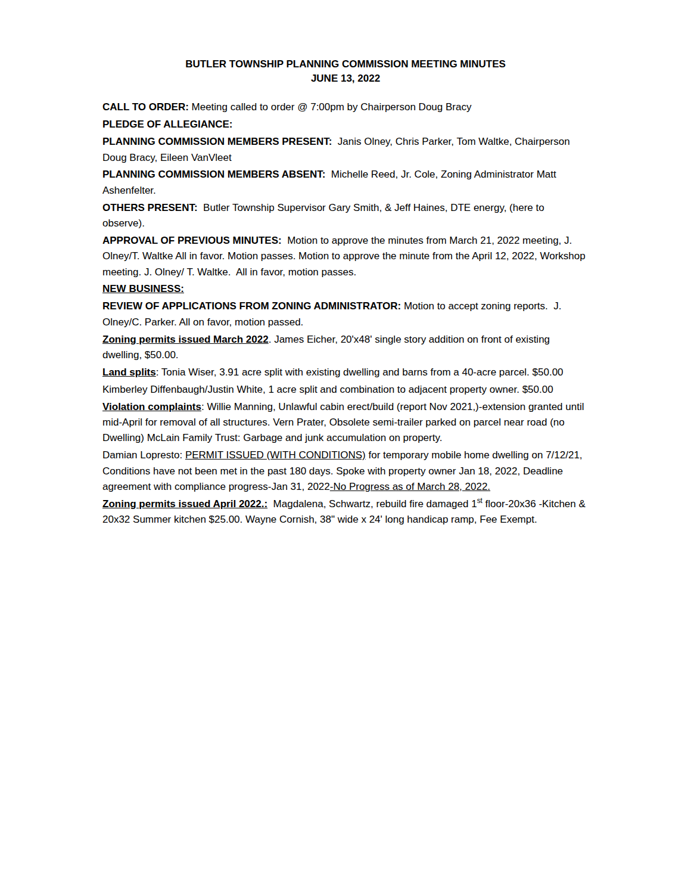BUTLER TOWNSHIP PLANNING COMMISSION MEETING MINUTES
JUNE 13, 2022
CALL TO ORDER: Meeting called to order @ 7:00pm by Chairperson Doug Bracy
PLEDGE OF ALLEGIANCE:
PLANNING COMMISSION MEMBERS PRESENT: Janis Olney, Chris Parker, Tom Waltke, Chairperson Doug Bracy, Eileen VanVleet
PLANNING COMMISSION MEMBERS ABSENT: Michelle Reed, Jr. Cole, Zoning Administrator Matt Ashenfelter.
OTHERS PRESENT: Butler Township Supervisor Gary Smith, & Jeff Haines, DTE energy, (here to observe).
APPROVAL OF PREVIOUS MINUTES: Motion to approve the minutes from March 21, 2022 meeting, J. Olney/T. Waltke All in favor. Motion passes. Motion to approve the minute from the April 12, 2022, Workshop meeting. J. Olney/ T. Waltke. All in favor, motion passes.
NEW BUSINESS:
REVIEW OF APPLICATIONS FROM ZONING ADMINISTRATOR: Motion to accept zoning reports. J. Olney/C. Parker. All on favor, motion passed.
Zoning permits issued March 2022. James Eicher, 20'x48' single story addition on front of existing dwelling, $50.00.
Land splits: Tonia Wiser, 3.91 acre split with existing dwelling and barns from a 40-acre parcel. $50.00
Kimberley Diffenbaugh/Justin White, 1 acre split and combination to adjacent property owner. $50.00
Violation complaints: Willie Manning, Unlawful cabin erect/build (report Nov 2021,)-extension granted until mid-April for removal of all structures. Vern Prater, Obsolete semi-trailer parked on parcel near road (no Dwelling) McLain Family Trust: Garbage and junk accumulation on property.
Damian Lopresto: PERMIT ISSUED (WITH CONDITIONS) for temporary mobile home dwelling on 7/12/21, Conditions have not been met in the past 180 days. Spoke with property owner Jan 18, 2022, Deadline agreement with compliance progress-Jan 31, 2022-No Progress as of March 28, 2022.
Zoning permits issued April 2022.: Magdalena, Schwartz, rebuild fire damaged 1st floor-20x36 -Kitchen & 20x32 Summer kitchen $25.00. Wayne Cornish, 38" wide x 24' long handicap ramp, Fee Exempt.